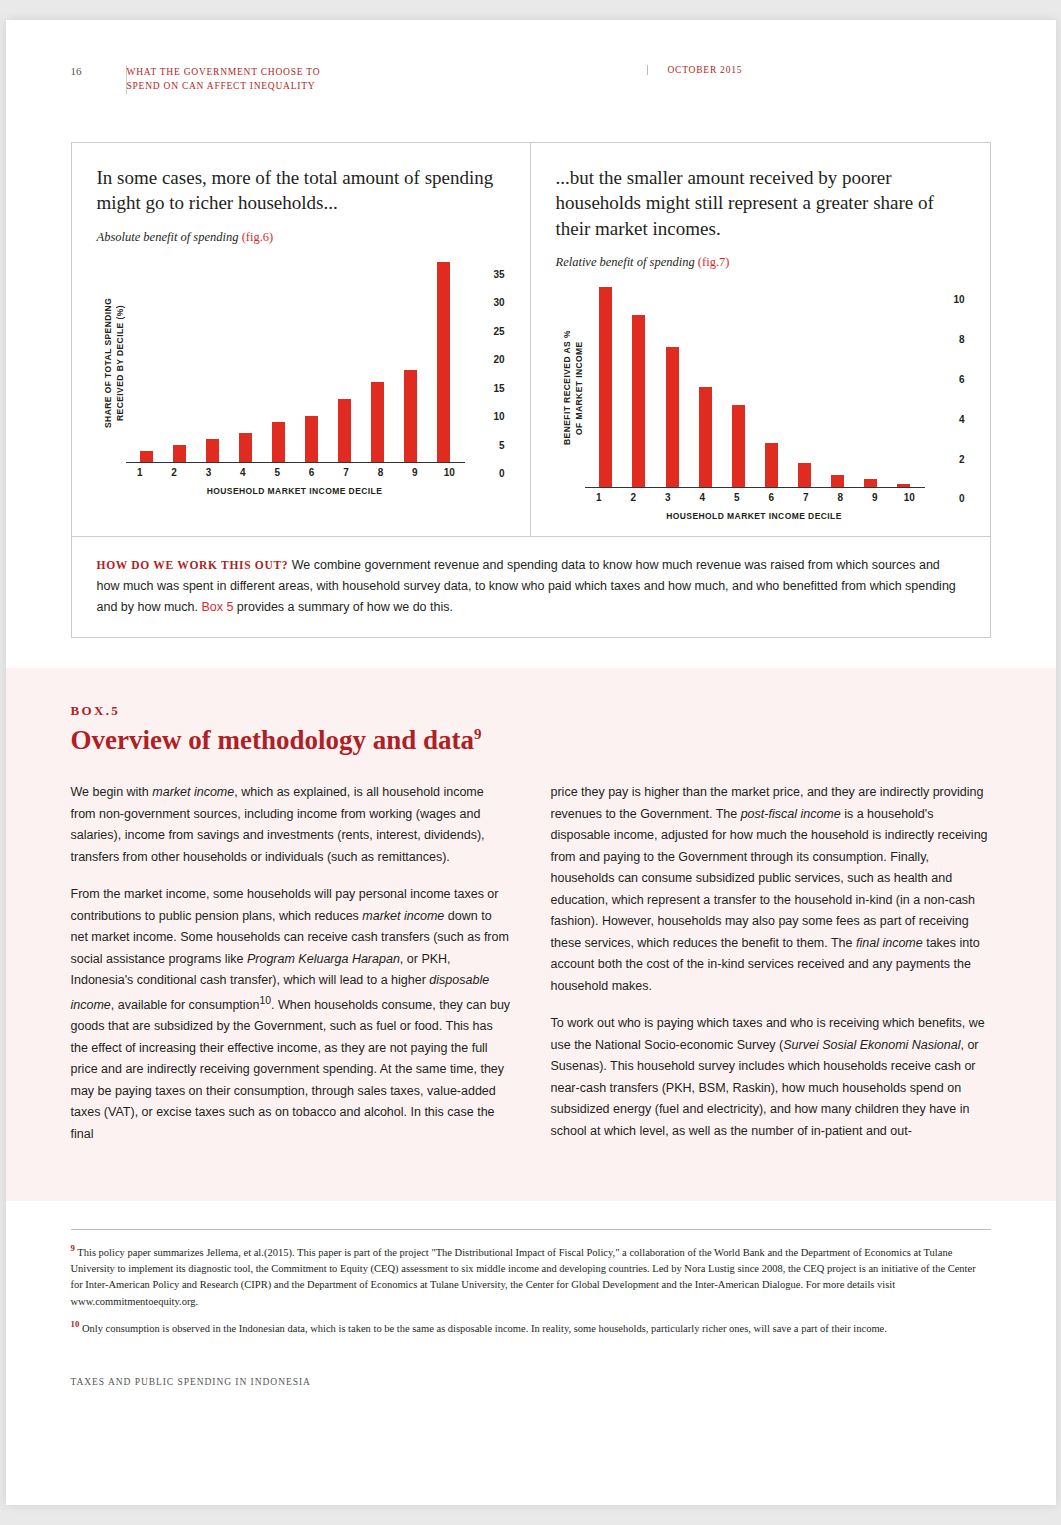16
What the Government Choose to
Spend on Can Affect Inequality
October 2015
In some cases, more of the total amount of spending might go to richer households...
Absolute benefit of spending (fig.6)
SHARE OF TOTAL SPENDING
RECEIVED BY DECILE (%)
35 30 25 20 15 10 5 0
12345 678910
HOUSEHOLD MARKET INCOME DECILE
...but the smaller amount received by poorer households might still represent a greater share of their market incomes.
Relative benefit of spending (fig.7)
BENEFIT RECEIVED AS %
OF MARKET INCOME
10 8 6 4 2 0
12345 678910
HOUSEHOLD MARKET INCOME DECILE
How do we work this out? We combine government revenue and spending data to know how much revenue was raised from which sources and how much was spent in different areas, with household survey data, to know who paid which taxes and how much, and who benefitted from which spending and by how much. Box 5 provides a summary of how we do this.
BOX.5
Overview of methodology and data9
We begin with market income, which as explained, is all household income from non-government sources, including income from working (wages and salaries), income from savings and investments (rents, interest, dividends), transfers from other households or individuals (such as remittances).
From the market income, some households will pay personal income taxes or contributions to public pension plans, which reduces market income down to net market income. Some households can receive cash transfers (such as from social assistance programs like Program Keluarga Harapan, or PKH, Indonesia's conditional cash transfer), which will lead to a higher disposable income, available for consumption10. When households consume, they can buy goods that are subsidized by the Government, such as fuel or food. This has the effect of increasing their effective income, as they are not paying the full price and are indirectly receiving government spending. At the same time, they may be paying taxes on their consumption, through sales taxes, value-added taxes (VAT), or excise taxes such as on tobacco and alcohol. In this case the final
price they pay is higher than the market price, and they are indirectly providing revenues to the Government. The post-fiscal income is a household's disposable income, adjusted for how much the household is indirectly receiving from and paying to the Government through its consumption. Finally, households can consume subsidized public services, such as health and education, which represent a transfer to the household in-kind (in a non-cash fashion). However, households may also pay some fees as part of receiving these services, which reduces the benefit to them. The final income takes into account both the cost of the in-kind services received and any payments the household makes.
To work out who is paying which taxes and who is receiving which benefits, we use the National Socio-economic Survey (Survei Sosial Ekonomi Nasional, or Susenas). This household survey includes which households receive cash or near-cash transfers (PKH, BSM, Raskin), how much households spend on subsidized energy (fuel and electricity), and how many children they have in school at which level, as well as the number of in-patient and out-
9 This policy paper summarizes Jellema, et al.(2015). This paper is part of the project "The Distributional Impact of Fiscal Policy," a collaboration of the World Bank and the Department of Economics at Tulane University to implement its diagnostic tool, the Commitment to Equity (CEQ) assessment to six middle income and developing countries. Led by Nora Lustig since 2008, the CEQ project is an initiative of the Center for Inter-American Policy and Research (CIPR) and the Department of Economics at Tulane University, the Center for Global Development and the Inter-American Dialogue. For more details visit www.commitmentoequity.org.
10 Only consumption is observed in the Indonesian data, which is taken to be the same as disposable income. In reality, some households, particularly richer ones, will save a part of their income.
Taxes and Public Spending in Indonesia